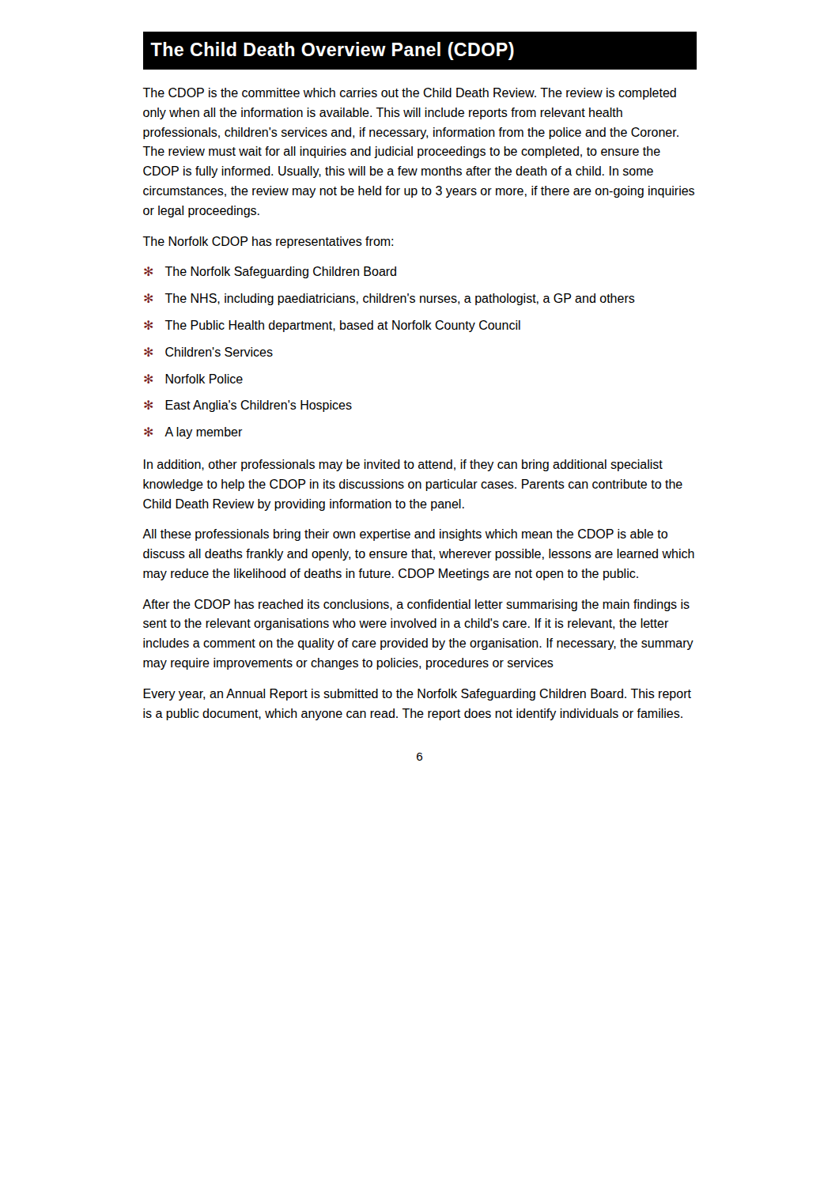The Child Death Overview Panel (CDOP)
The CDOP is the committee which carries out the Child Death Review. The review is completed only when all the information is available. This will include reports from relevant health professionals, children's services and, if necessary, information from the police and the Coroner. The review must wait for all inquiries and judicial proceedings to be completed, to ensure the CDOP is fully informed. Usually, this will be a few months after the death of a child. In some circumstances, the review may not be held for up to 3 years or more, if there are on-going inquiries or legal proceedings.
The Norfolk CDOP has representatives from:
The Norfolk Safeguarding Children Board
The NHS, including paediatricians, children's nurses, a pathologist, a GP and others
The Public Health department, based at Norfolk County Council
Children's Services
Norfolk Police
East Anglia's Children's Hospices
A lay member
In addition, other professionals may be invited to attend, if they can bring additional specialist knowledge to help the CDOP in its discussions on particular cases. Parents can contribute to the Child Death Review by providing information to the panel.
All these professionals bring their own expertise and insights which mean the CDOP is able to discuss all deaths frankly and openly, to ensure that, wherever possible, lessons are learned which may reduce the likelihood of deaths in future. CDOP Meetings are not open to the public.
After the CDOP has reached its conclusions, a confidential letter summarising the main findings is sent to the relevant organisations who were involved in a child's care. If it is relevant, the letter includes a comment on the quality of care provided by the organisation. If necessary, the summary may require improvements or changes to policies, procedures or services
Every year, an Annual Report is submitted to the Norfolk Safeguarding Children Board. This report is a public document, which anyone can read. The report does not identify individuals or families.
6